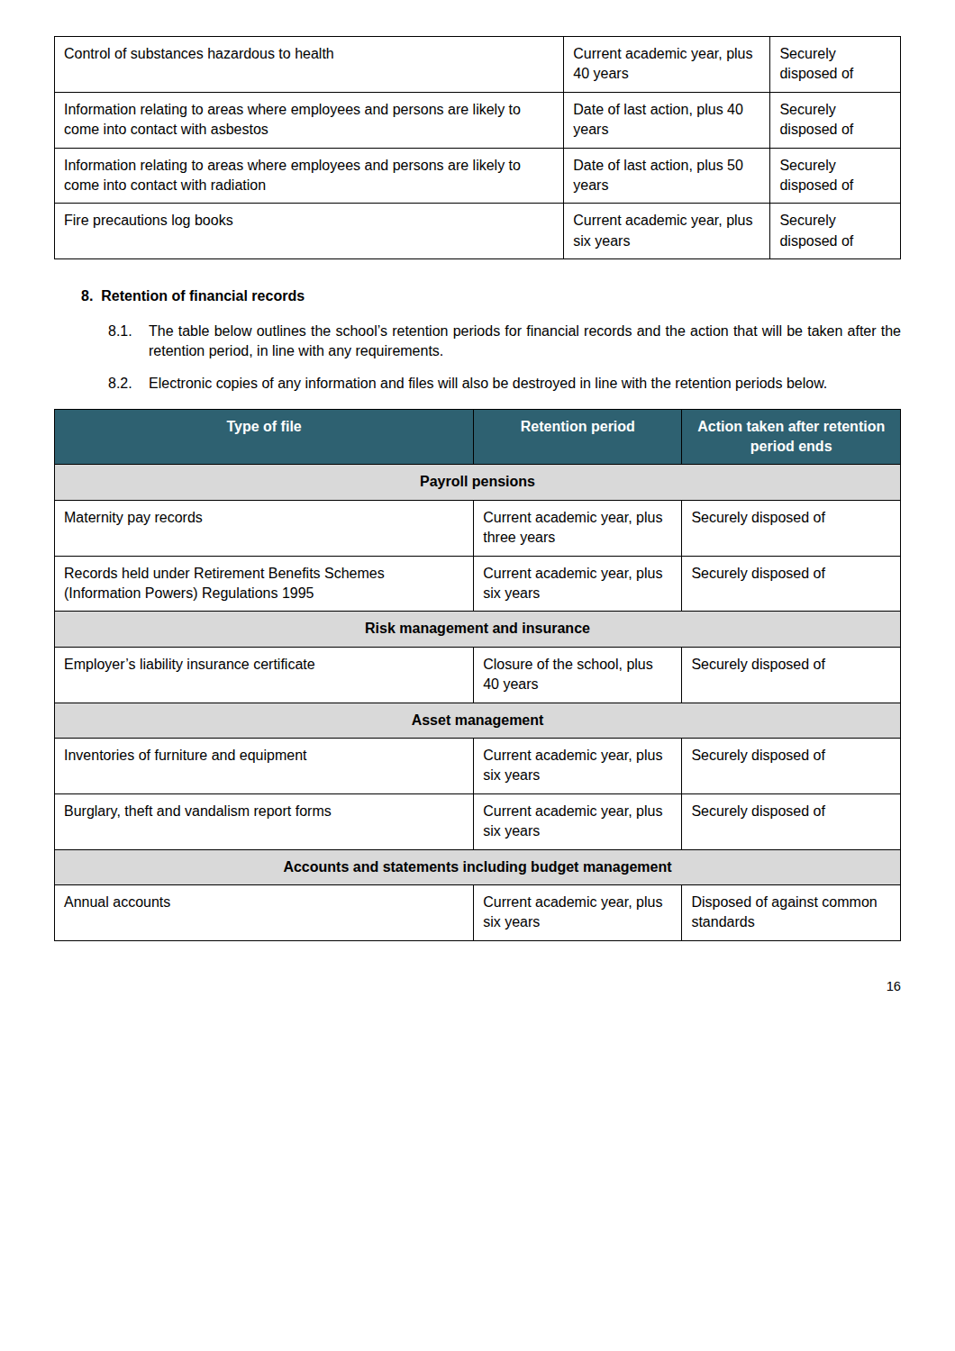| Control of substances hazardous to health | Current academic year, plus 40 years | Securely disposed of |
| Information relating to areas where employees and persons are likely to come into contact with asbestos | Date of last action, plus 40 years | Securely disposed of |
| Information relating to areas where employees and persons are likely to come into contact with radiation | Date of last action, plus 50 years | Securely disposed of |
| Fire precautions log books | Current academic year, plus six years | Securely disposed of |
8. Retention of financial records
8.1. The table below outlines the school’s retention periods for financial records and the action that will be taken after the retention period, in line with any requirements.
8.2. Electronic copies of any information and files will also be destroyed in line with the retention periods below.
| Type of file | Retention period | Action taken after retention period ends |
| --- | --- | --- |
| Payroll pensions |
| Maternity pay records | Current academic year, plus three years | Securely disposed of |
| Records held under Retirement Benefits Schemes (Information Powers) Regulations 1995 | Current academic year, plus six years | Securely disposed of |
| Risk management and insurance |
| Employer’s liability insurance certificate | Closure of the school, plus 40 years | Securely disposed of |
| Asset management |
| Inventories of furniture and equipment | Current academic year, plus six years | Securely disposed of |
| Burglary, theft and vandalism report forms | Current academic year, plus six years | Securely disposed of |
| Accounts and statements including budget management |
| Annual accounts | Current academic year, plus six years | Disposed of against common standards |
16